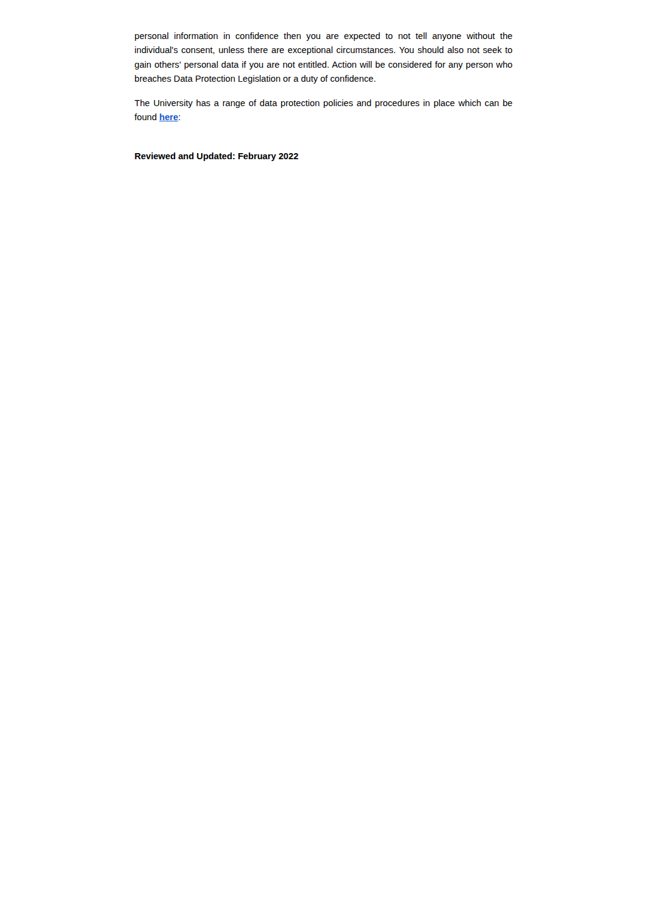personal information in confidence then you are expected to not tell anyone without the individual's consent, unless there are exceptional circumstances. You should also not seek to gain others' personal data if you are not entitled. Action will be considered for any person who breaches Data Protection Legislation or a duty of confidence.
The University has a range of data protection policies and procedures in place which can be found here:
Reviewed and Updated: February 2022